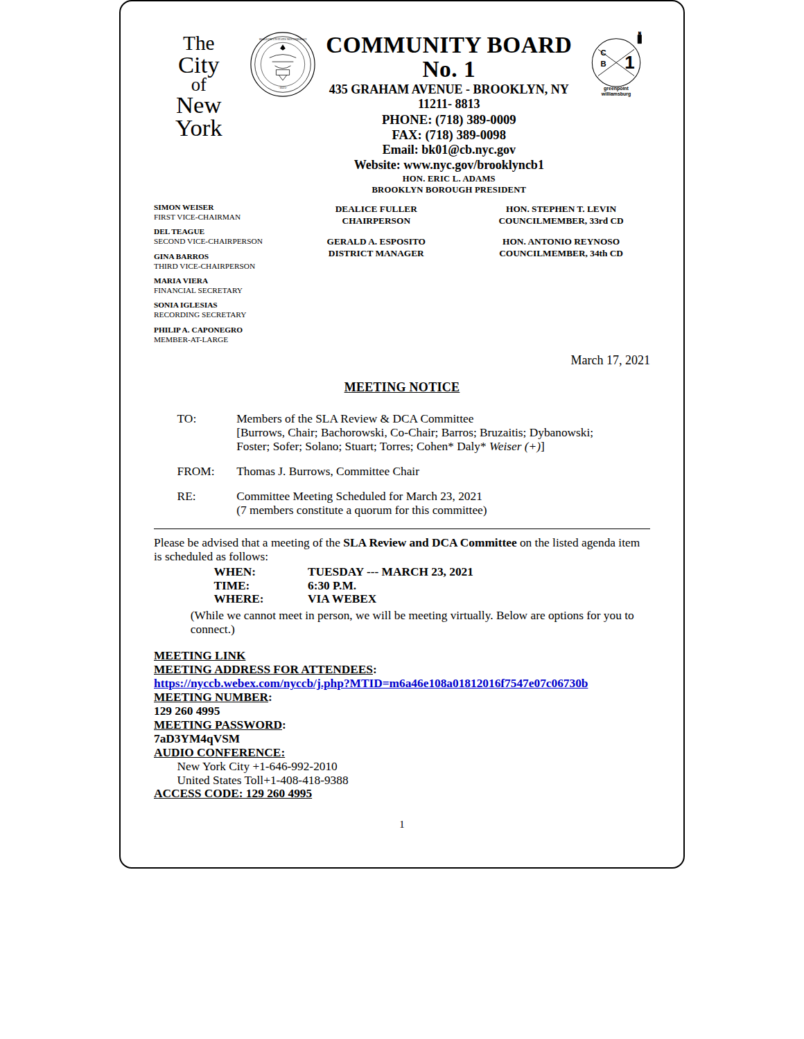The City of New York
·1625· SIGILLUM CIVITATIS NOVI EBORACI
COMMUNITY BOARD No. 1
435 GRAHAM AVENUE - BROOKLYN, NY 11211- 8813
PHONE: (718) 389-0009
FAX: (718) 389-0098
Email: bk01@cb.nyc.gov
Website: www.nyc.gov/brooklyncb1
HON. ERIC L. ADAMS
BROOKLYN BOROUGH PRESIDENT
N C B 1 greenpoint williamsburg
SIMON WEISER
FIRST VICE-CHAIRMAN
DEL TEAGUE
SECOND VICE-CHAIRPERSON
GINA BARROS
THIRD VICE-CHAIRPERSON
MARIA VIERA
FINANCIAL SECRETARY
SONIA IGLESIAS
RECORDING SECRETARY
PHILIP A. CAPONEGRO
MEMBER-AT-LARGE
DEALICE FULLER
CHAIRPERSON
GERALD A. ESPOSITO
DISTRICT MANAGER
HON. STEPHEN T. LEVIN
COUNCILMEMBER, 33rd CD
HON. ANTONIO REYNOSO
COUNCILMEMBER, 34th CD
March 17, 2021
MEETING NOTICE
TO:
Members of the SLA Review & DCA Committee
[Burrows, Chair; Bachorowski, Co-Chair; Barros; Bruzaitis; Dybanowski;
Foster; Sofer; Solano; Stuart; Torres; Cohen* Daly* Weiser (+)]
FROM:
Thomas J. Burrows, Committee Chair
RE:
Committee Meeting Scheduled for March 23, 2021
(7 members constitute a quorum for this committee)
Please be advised that a meeting of the SLA Review and DCA Committee on the listed agenda item is scheduled as follows:
WHEN:
TUESDAY --- MARCH 23, 2021
TIME:
6:30 P.M.
WHERE:
VIA WEBEX
(While we cannot meet in person, we will be meeting virtually. Below are options for you to connect.)
MEETING LINK
MEETING ADDRESS FOR ATTENDEES:
https://nyccb.webex.com/nyccb/j.php?MTID=m6a46e108a01812016f7547e07c06730b
MEETING NUMBER:
129 260 4995
MEETING PASSWORD:
7aD3YM4qVSM
AUDIO CONFERENCE:
New York City +1-646-992-2010
United States Toll+1-408-418-9388
ACCESS CODE: 129 260 4995
1